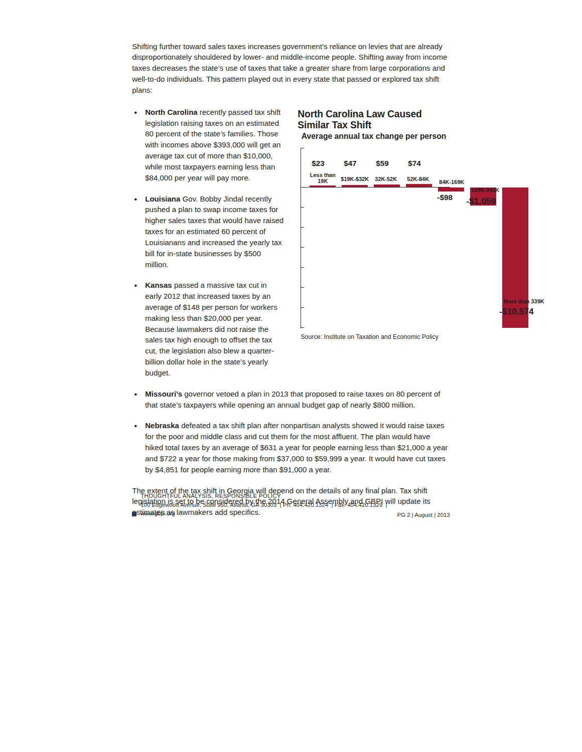Shifting further toward sales taxes increases government’s reliance on levies that are already disproportionately shouldered by lower- and middle-income people. Shifting away from income taxes decreases the state’s use of taxes that take a greater share from large corporations and well-to-do individuals. This pattern played out in every state that passed or explored tax shift plans:
North Carolina recently passed tax shift legislation raising taxes on an estimated 80 percent of the state’s families. Those with incomes above $393,000 will get an average tax cut of more than $10,000, while most taxpayers earning less than $84,000 per year will pay more.
Louisiana Gov. Bobby Jindal recently pushed a plan to swap income taxes for higher sales taxes that would have raised taxes for an estimated 60 percent of Louisianans and increased the yearly tax bill for in-state businesses by $500 million.
Kansas passed a massive tax cut in early 2012 that increased taxes by an average of $148 per person for workers making less than $20,000 per year. Because lawmakers did not raise the sales tax high enough to offset the tax cut, the legislation also blew a quarter-billion dollar hole in the state’s yearly budget.
North Carolina Law Caused Similar Tax Shift
Average annual tax change per person
Less than
19K
$19K-$32K
32K-52K
52K-84K
84K-169K
169K-393K
More than 339K
$23
$47
$59
$74
-$98
-$1,059
-$10,574
Source: Institute on Taxation and Economic Policy
Missouri’s governor vetoed a plan in 2013 that proposed to raise taxes on 80 percent of that state’s taxpayers while opening an annual budget gap of nearly $800 million.
Nebraska defeated a tax shift plan after nonpartisan analysts showed it would raise taxes for the poor and middle class and cut them for the most affluent. The plan would have hiked total taxes by an average of $631 a year for people earning less than $21,000 a year and $722 a year for those making from $37,000 to $59,999 a year. It would have cut taxes by $4,851 for people earning more than $91,000 a year.
The extent of the tax shift in Georgia will depend on the details of any final plan. Tax shift legislation is set to be considered by the 2014 General Assembly and GBPI will update its estimates as lawmakers add specifics.
THOUGHTFUL ANALYSIS, RESPONSIBLE POLICY
100 Edgewood Avenue, Suite 950, Atlanta, GA 30303 | Ph: 404.420.1324 | Fax: 404.420.1329 | www.gbpi.org
PG 2 | August | 2013